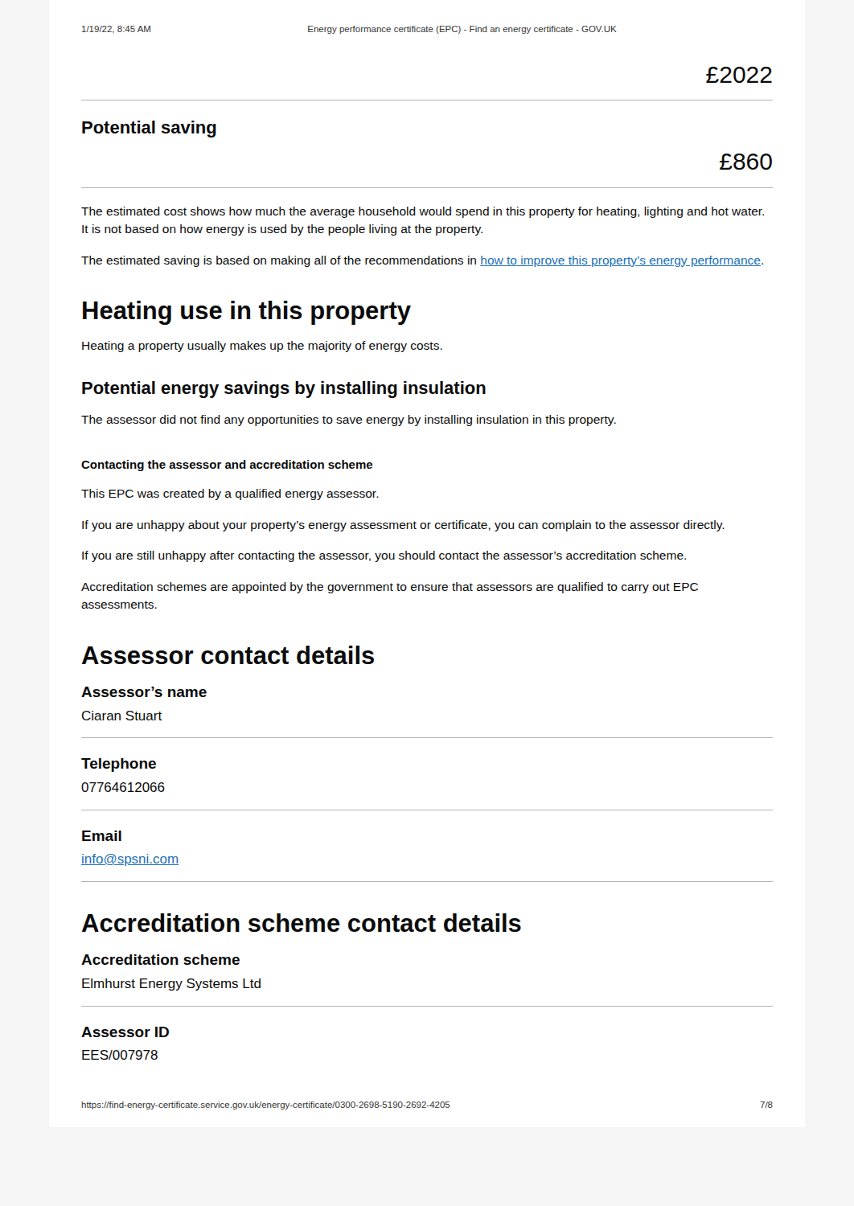1/19/22, 8:45 AM Energy performance certificate (EPC) - Find an energy certificate - GOV.UK
£2022
Potential saving
£860
The estimated cost shows how much the average household would spend in this property for heating, lighting and hot water. It is not based on how energy is used by the people living at the property.
The estimated saving is based on making all of the recommendations in how to improve this property’s energy performance.
Heating use in this property
Heating a property usually makes up the majority of energy costs.
Potential energy savings by installing insulation
The assessor did not find any opportunities to save energy by installing insulation in this property.
Contacting the assessor and accreditation scheme
This EPC was created by a qualified energy assessor.
If you are unhappy about your property’s energy assessment or certificate, you can complain to the assessor directly.
If you are still unhappy after contacting the assessor, you should contact the assessor’s accreditation scheme.
Accreditation schemes are appointed by the government to ensure that assessors are qualified to carry out EPC assessments.
Assessor contact details
Assessor’s name
Ciaran Stuart
Telephone
07764612066
Email
info@spsni.com
Accreditation scheme contact details
Accreditation scheme
Elmhurst Energy Systems Ltd
Assessor ID
EES/007978
https://find-energy-certificate.service.gov.uk/energy-certificate/0300-2698-5190-2692-4205 7/8